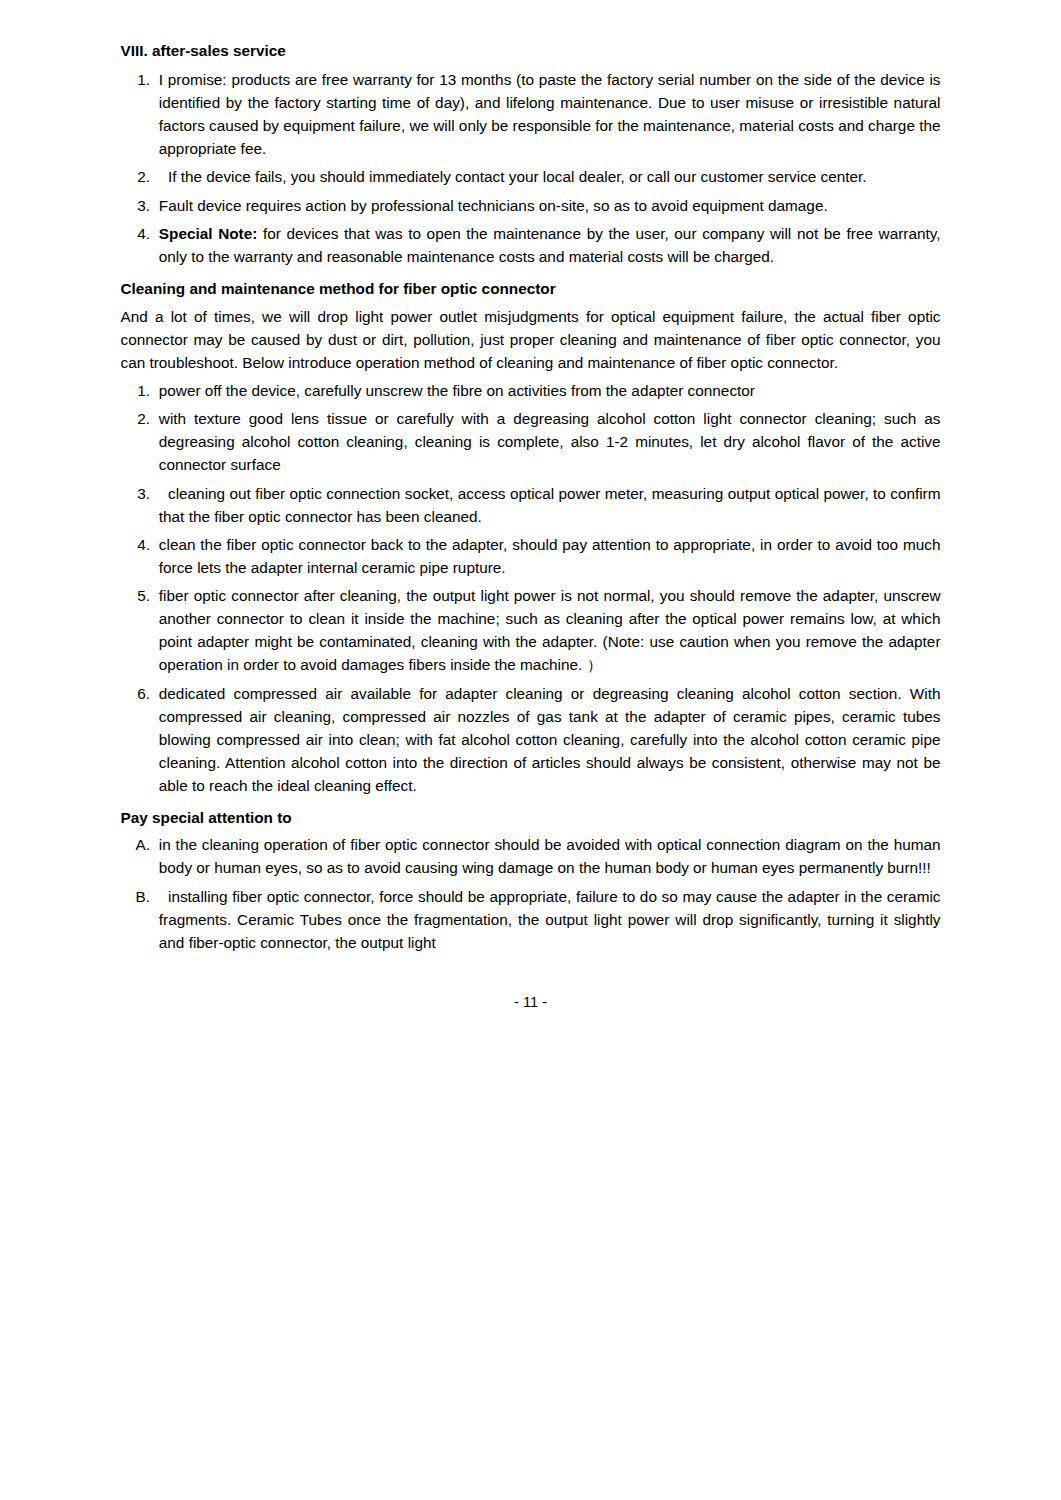VIII. after-sales service
I promise: products are free warranty for 13 months (to paste the factory serial number on the side of the device is identified by the factory starting time of day), and lifelong maintenance. Due to user misuse or irresistible natural factors caused by equipment failure, we will only be responsible for the maintenance, material costs and charge the appropriate fee.
If the device fails, you should immediately contact your local dealer, or call our customer service center.
Fault device requires action by professional technicians on-site, so as to avoid equipment damage.
Special Note: for devices that was to open the maintenance by the user, our company will not be free warranty, only to the warranty and reasonable maintenance costs and material costs will be charged.
Cleaning and maintenance method for fiber optic connector
And a lot of times, we will drop light power outlet misjudgments for optical equipment failure, the actual fiber optic connector may be caused by dust or dirt, pollution, just proper cleaning and maintenance of fiber optic connector, you can troubleshoot. Below introduce operation method of cleaning and maintenance of fiber optic connector.
power off the device, carefully unscrew the fibre on activities from the adapter connector
with texture good lens tissue or carefully with a degreasing alcohol cotton light connector cleaning; such as degreasing alcohol cotton cleaning, cleaning is complete, also 1-2 minutes, let dry alcohol flavor of the active connector surface
cleaning out fiber optic connection socket, access optical power meter, measuring output optical power, to confirm that the fiber optic connector has been cleaned.
clean the fiber optic connector back to the adapter, should pay attention to appropriate, in order to avoid too much force lets the adapter internal ceramic pipe rupture.
fiber optic connector after cleaning, the output light power is not normal, you should remove the adapter, unscrew another connector to clean it inside the machine; such as cleaning after the optical power remains low, at which point adapter might be contaminated, cleaning with the adapter. (Note: use caution when you remove the adapter operation in order to avoid damages fibers inside the machine. ）
dedicated compressed air available for adapter cleaning or degreasing cleaning alcohol cotton section. With compressed air cleaning, compressed air nozzles of gas tank at the adapter of ceramic pipes, ceramic tubes blowing compressed air into clean; with fat alcohol cotton cleaning, carefully into the alcohol cotton ceramic pipe cleaning. Attention alcohol cotton into the direction of articles should always be consistent, otherwise may not be able to reach the ideal cleaning effect.
Pay special attention to
in the cleaning operation of fiber optic connector should be avoided with optical connection diagram on the human body or human eyes, so as to avoid causing wing damage on the human body or human eyes permanently burn!!!
installing fiber optic connector, force should be appropriate, failure to do so may cause the adapter in the ceramic fragments. Ceramic Tubes once the fragmentation, the output light power will drop significantly, turning it slightly and fiber-optic connector, the output light
- 11 -